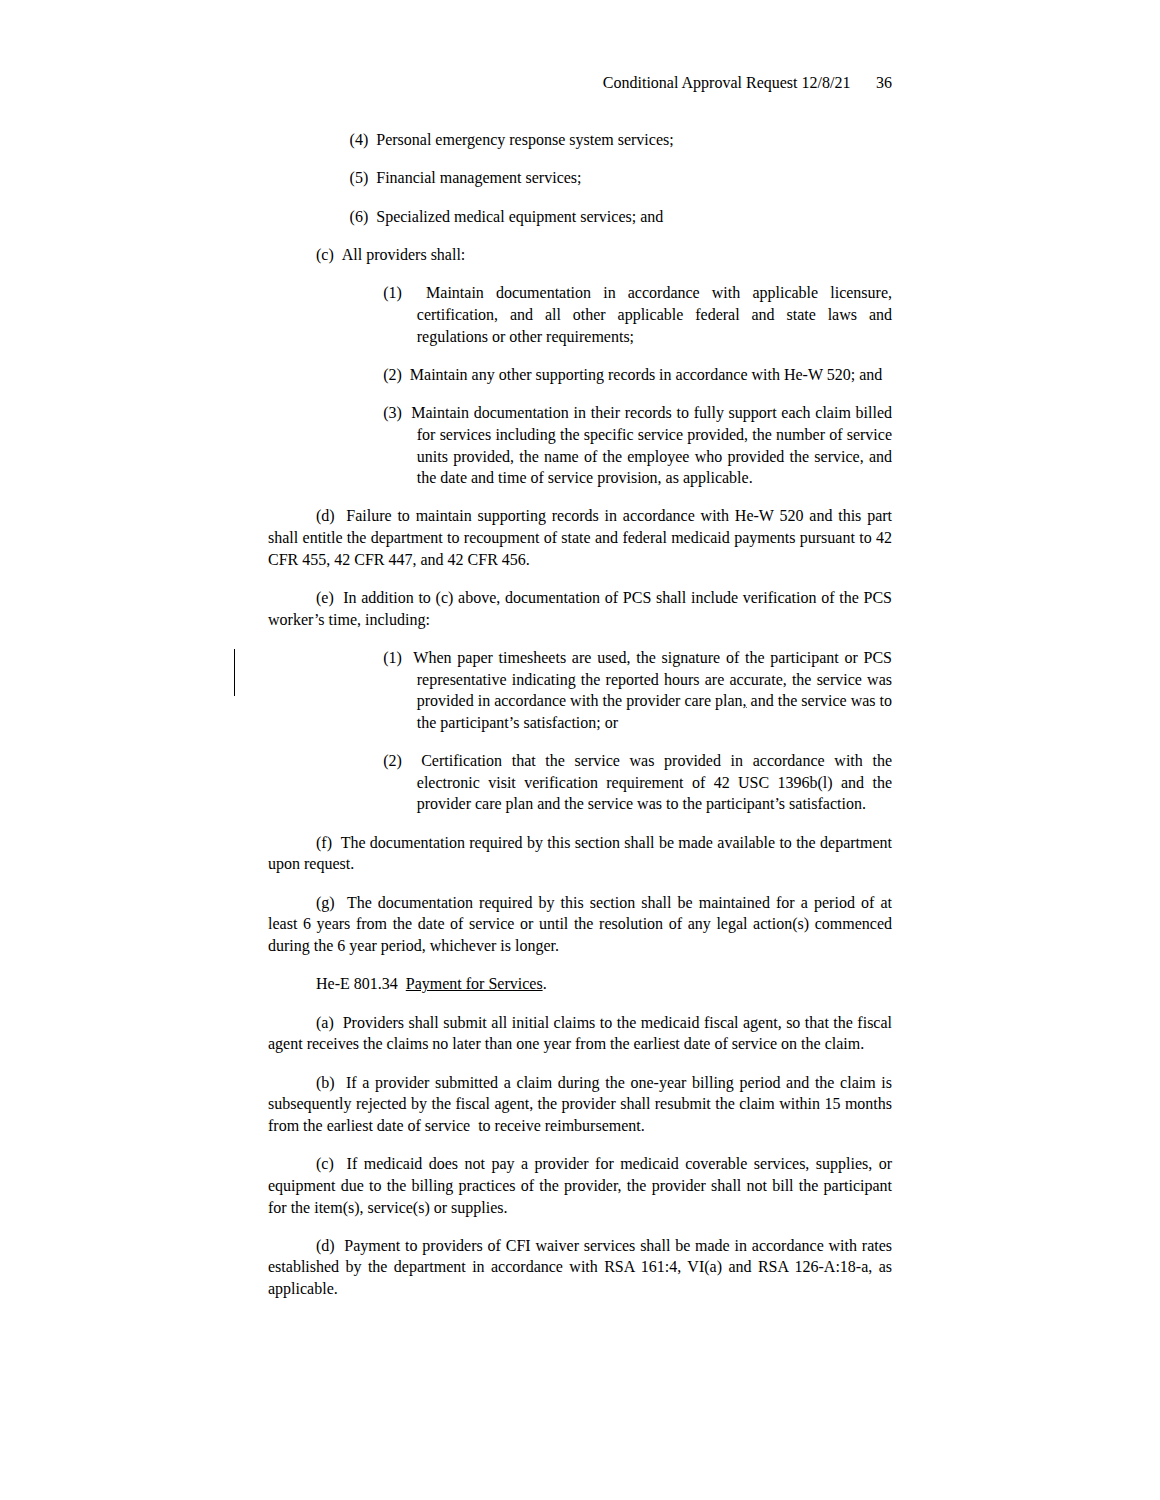Conditional Approval Request 12/8/2136
(4) Personal emergency response system services;
(5) Financial management services;
(6) Specialized medical equipment services; and
(c) All providers shall:
(1) Maintain documentation in accordance with applicable licensure, certification, and all other applicable federal and state laws and regulations or other requirements;
(2) Maintain any other supporting records in accordance with He-W 520; and
(3) Maintain documentation in their records to fully support each claim billed for services including the specific service provided, the number of service units provided, the name of the employee who provided the service, and the date and time of service provision, as applicable.
(d) Failure to maintain supporting records in accordance with He-W 520 and this part shall entitle the department to recoupment of state and federal medicaid payments pursuant to 42 CFR 455, 42 CFR 447, and 42 CFR 456.
(e) In addition to (c) above, documentation of PCS shall include verification of the PCS worker’s time, including:
(1) When paper timesheets are used, the signature of the participant or PCS representative indicating the reported hours are accurate, the service was provided in accordance with the provider care plan, and the service was to the participant’s satisfaction; or
(2) Certification that the service was provided in accordance with the electronic visit verification requirement of 42 USC 1396b(l) and the provider care plan and the service was to the participant’s satisfaction.
(f) The documentation required by this section shall be made available to the department upon request.
(g) The documentation required by this section shall be maintained for a period of at least 6 years from the date of service or until the resolution of any legal action(s) commenced during the 6 year period, whichever is longer.
He-E 801.34 Payment for Services.
(a) Providers shall submit all initial claims to the medicaid fiscal agent, so that the fiscal agent receives the claims no later than one year from the earliest date of service on the claim.
(b) If a provider submitted a claim during the one-year billing period and the claim is subsequently rejected by the fiscal agent, the provider shall resubmit the claim within 15 months from the earliest date of service to receive reimbursement.
(c) If medicaid does not pay a provider for medicaid coverable services, supplies, or equipment due to the billing practices of the provider, the provider shall not bill the participant for the item(s), service(s) or supplies.
(d) Payment to providers of CFI waiver services shall be made in accordance with rates established by the department in accordance with RSA 161:4, VI(a) and RSA 126-A:18-a, as applicable.